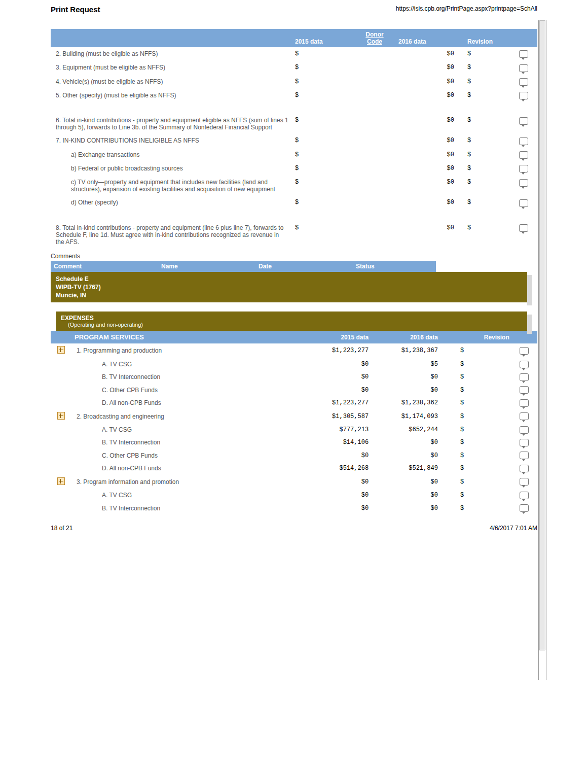Print Request
https://isis.cpb.org/PrintPage.aspx?printpage=SchAll
| | 2015 data | Donor Code | 2016 data | Revision | |
| --- | --- | --- | --- | --- | --- |
| 2. Building (must be eligible as NFFS) | $ | | $0 | $ | |
| 3. Equipment (must be eligible as NFFS) | $ | | $0 | $ | |
| 4. Vehicle(s) (must be eligible as NFFS) | $ | | $0 | $ | |
| 5. Other (specify) (must be eligible as NFFS) | $ | | $0 | $ | |
| 6. Total in-kind contributions - property and equipment eligible as NFFS (sum of lines 1 through 5), forwards to Line 3b. of the Summary of Nonfederal Financial Support | $ | | $0 | $ | |
| 7. IN-KIND CONTRIBUTIONS INELIGIBLE AS NFFS | $ | | $0 | $ | |
| a) Exchange transactions | $ | | $0 | $ | |
| b) Federal or public broadcasting sources | $ | | $0 | $ | |
| c) TV only—property and equipment that includes new facilities (land and structures), expansion of existing facilities and acquisition of new equipment | $ | | $0 | $ | |
| d) Other (specify) | $ | | $0 | $ | |
| 8. Total in-kind contributions - property and equipment (line 6 plus line 7), forwards to Schedule F, line 1d. Must agree with in-kind contributions recognized as revenue in the AFS. | $ | | $0 | $ | |
Comments
| Comment | Name | Date | Status |
| --- | --- | --- | --- |
Schedule E
WIPB-TV (1767)
Muncie, IN
EXPENSES
(Operating and non-operating)
| | PROGRAM SERVICES | 2015 data | 2016 data | Revision | |
| --- | --- | --- | --- | --- | --- |
| | 1. Programming and production | $1,223,277 | $1,238,367 | $ | |
| | A. TV CSG | $0 | $5 | $ | |
| | B. TV Interconnection | $0 | $0 | $ | |
| | C. Other CPB Funds | $0 | $0 | $ | |
| | D. All non-CPB Funds | $1,223,277 | $1,238,362 | $ | |
| | 2. Broadcasting and engineering | $1,305,587 | $1,174,093 | $ | |
| | A. TV CSG | $777,213 | $652,244 | $ | |
| | B. TV Interconnection | $14,106 | $0 | $ | |
| | C. Other CPB Funds | $0 | $0 | $ | |
| | D. All non-CPB Funds | $514,268 | $521,849 | $ | |
| | 3. Program information and promotion | $0 | $0 | $ | |
| | A. TV CSG | $0 | $0 | $ | |
| | B. TV Interconnection | $0 | $0 | $ | |
18 of 21
4/6/2017 7:01 AM